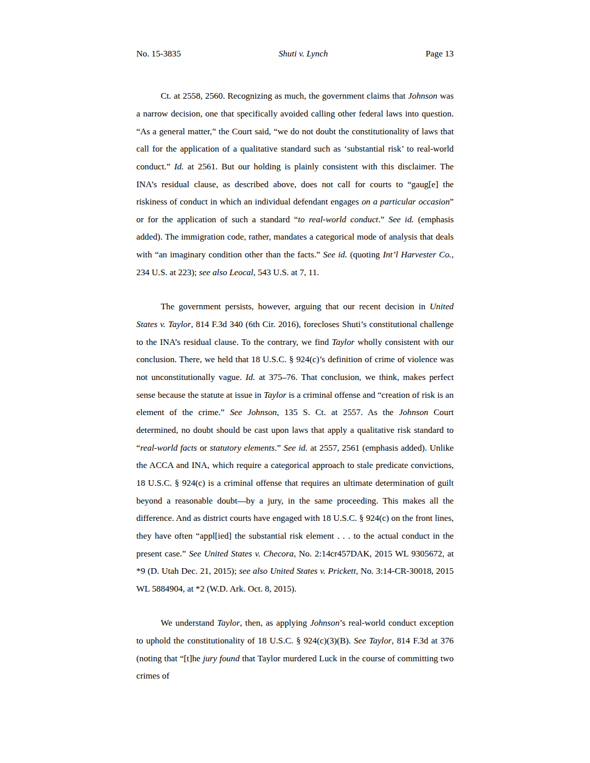No. 15-3835 Shuti v. Lynch Page 13
Ct. at 2558, 2560. Recognizing as much, the government claims that Johnson was a narrow decision, one that specifically avoided calling other federal laws into question. “As a general matter,” the Court said, “we do not doubt the constitutionality of laws that call for the application of a qualitative standard such as ‘substantial risk’ to real-world conduct.” Id. at 2561. But our holding is plainly consistent with this disclaimer. The INA’s residual clause, as described above, does not call for courts to “gaug[e] the riskiness of conduct in which an individual defendant engages on a particular occasion” or for the application of such a standard “to real-world conduct.” See id. (emphasis added). The immigration code, rather, mandates a categorical mode of analysis that deals with “an imaginary condition other than the facts.” See id. (quoting Int’l Harvester Co., 234 U.S. at 223); see also Leocal, 543 U.S. at 7, 11.
The government persists, however, arguing that our recent decision in United States v. Taylor, 814 F.3d 340 (6th Cir. 2016), forecloses Shuti’s constitutional challenge to the INA’s residual clause. To the contrary, we find Taylor wholly consistent with our conclusion. There, we held that 18 U.S.C. § 924(c)’s definition of crime of violence was not unconstitutionally vague. Id. at 375–76. That conclusion, we think, makes perfect sense because the statute at issue in Taylor is a criminal offense and “creation of risk is an element of the crime.” See Johnson, 135 S. Ct. at 2557. As the Johnson Court determined, no doubt should be cast upon laws that apply a qualitative risk standard to “real-world facts or statutory elements.” See id. at 2557, 2561 (emphasis added). Unlike the ACCA and INA, which require a categorical approach to stale predicate convictions, 18 U.S.C. § 924(c) is a criminal offense that requires an ultimate determination of guilt beyond a reasonable doubt—by a jury, in the same proceeding. This makes all the difference. And as district courts have engaged with 18 U.S.C. § 924(c) on the front lines, they have often “appl[ied] the substantial risk element . . . to the actual conduct in the present case.” See United States v. Checora, No. 2:14cr457DAK, 2015 WL 9305672, at *9 (D. Utah Dec. 21, 2015); see also United States v. Prickett, No. 3:14-CR-30018, 2015 WL 5884904, at *2 (W.D. Ark. Oct. 8, 2015).
We understand Taylor, then, as applying Johnson’s real-world conduct exception to uphold the constitutionality of 18 U.S.C. § 924(c)(3)(B). See Taylor, 814 F.3d at 376 (noting that “[t]he jury found that Taylor murdered Luck in the course of committing two crimes of